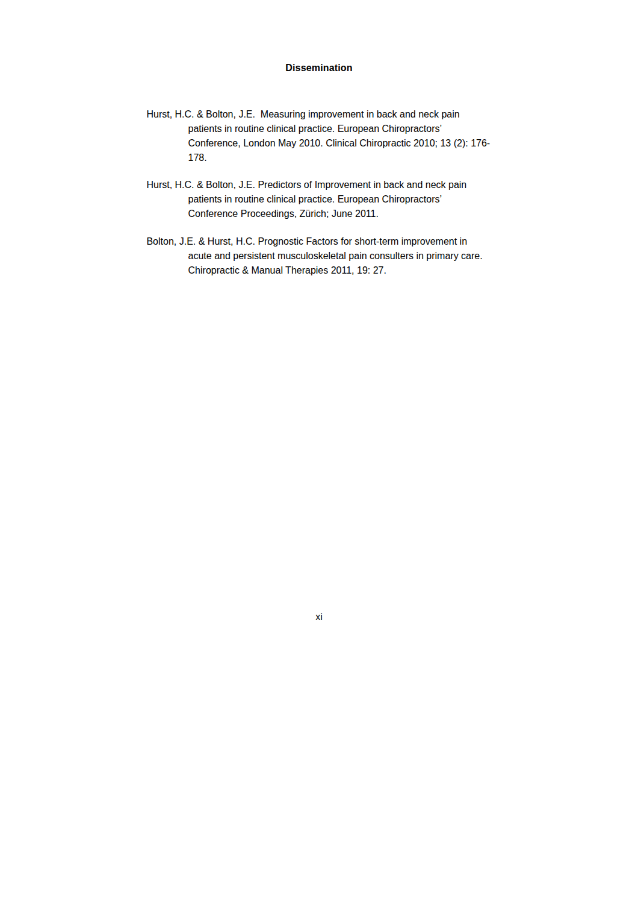Dissemination
Hurst, H.C. & Bolton, J.E. Measuring improvement in back and neck pain patients in routine clinical practice. European Chiropractors’ Conference, London May 2010. Clinical Chiropractic 2010; 13 (2): 176-178.
Hurst, H.C. & Bolton, J.E. Predictors of Improvement in back and neck pain patients in routine clinical practice. European Chiropractors’ Conference Proceedings, Zürich; June 2011.
Bolton, J.E. & Hurst, H.C. Prognostic Factors for short-term improvement in acute and persistent musculoskeletal pain consulters in primary care. Chiropractic & Manual Therapies 2011, 19: 27.
xi